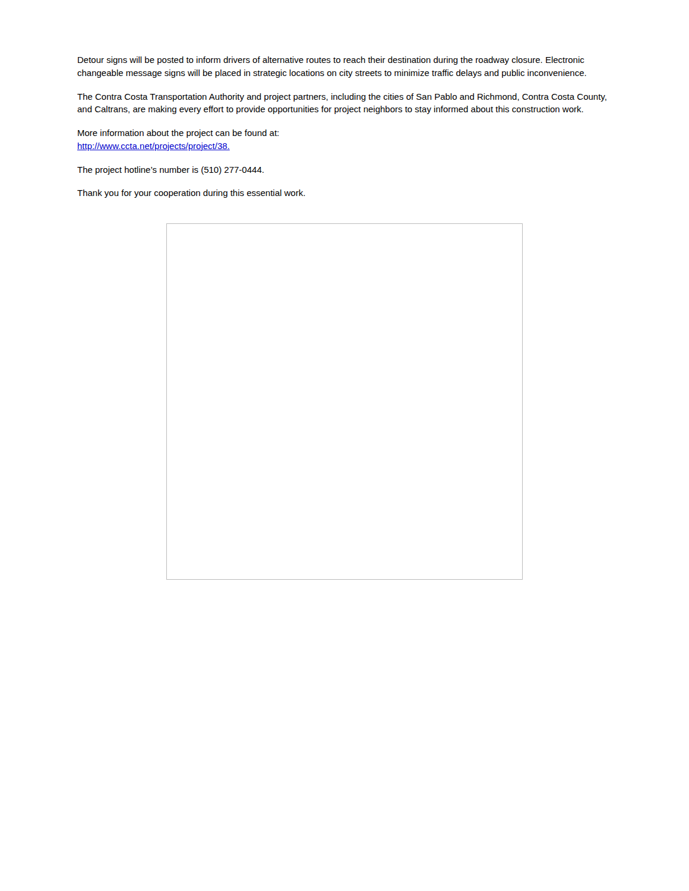Detour signs will be posted to inform drivers of alternative routes to reach their destination during the roadway closure. Electronic changeable message signs will be placed in strategic locations on city streets to minimize traffic delays and public inconvenience.
The Contra Costa Transportation Authority and project partners, including the cities of San Pablo and Richmond, Contra Costa County, and Caltrans, are making every effort to provide opportunities for project neighbors to stay informed about this construction work.
More information about the project can be found at:
http://www.ccta.net/projects/project/38.
The project hotline’s number is (510) 277-0444.
Thank you for your cooperation during this essential work.